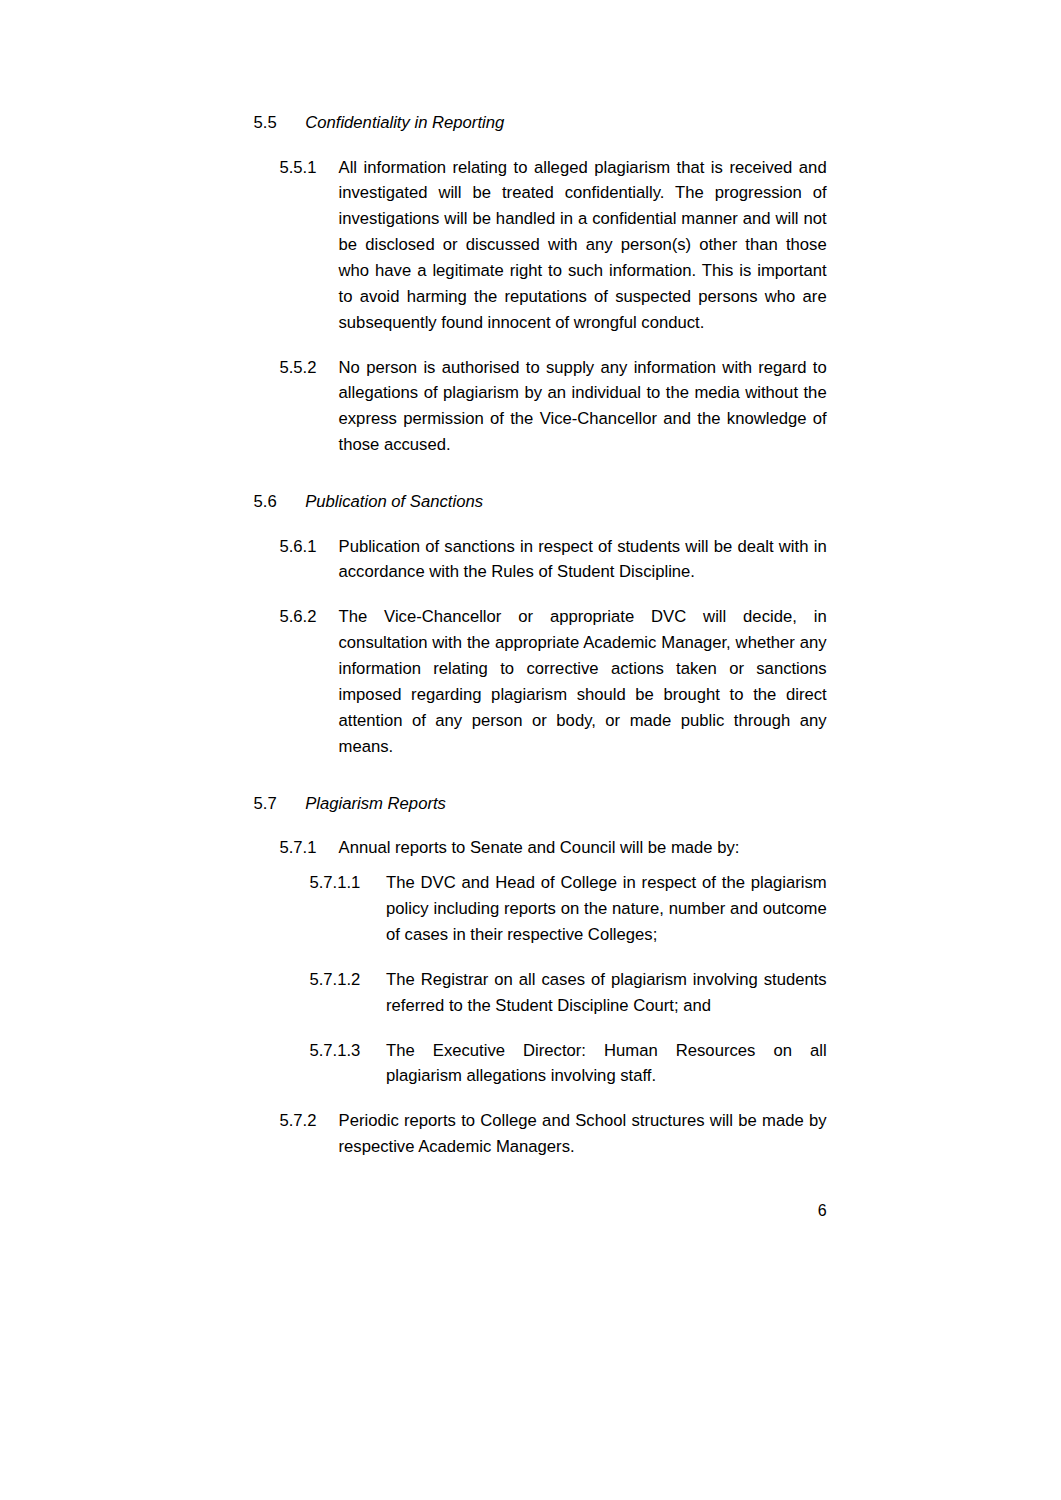5.5 Confidentiality in Reporting
5.5.1 All information relating to alleged plagiarism that is received and investigated will be treated confidentially. The progression of investigations will be handled in a confidential manner and will not be disclosed or discussed with any person(s) other than those who have a legitimate right to such information. This is important to avoid harming the reputations of suspected persons who are subsequently found innocent of wrongful conduct.
5.5.2 No person is authorised to supply any information with regard to allegations of plagiarism by an individual to the media without the express permission of the Vice-Chancellor and the knowledge of those accused.
5.6 Publication of Sanctions
5.6.1 Publication of sanctions in respect of students will be dealt with in accordance with the Rules of Student Discipline.
5.6.2 The Vice-Chancellor or appropriate DVC will decide, in consultation with the appropriate Academic Manager, whether any information relating to corrective actions taken or sanctions imposed regarding plagiarism should be brought to the direct attention of any person or body, or made public through any means.
5.7 Plagiarism Reports
5.7.1 Annual reports to Senate and Council will be made by:
5.7.1.1 The DVC and Head of College in respect of the plagiarism policy including reports on the nature, number and outcome of cases in their respective Colleges;
5.7.1.2 The Registrar on all cases of plagiarism involving students referred to the Student Discipline Court; and
5.7.1.3 The Executive Director: Human Resources on all plagiarism allegations involving staff.
5.7.2 Periodic reports to College and School structures will be made by respective Academic Managers.
6